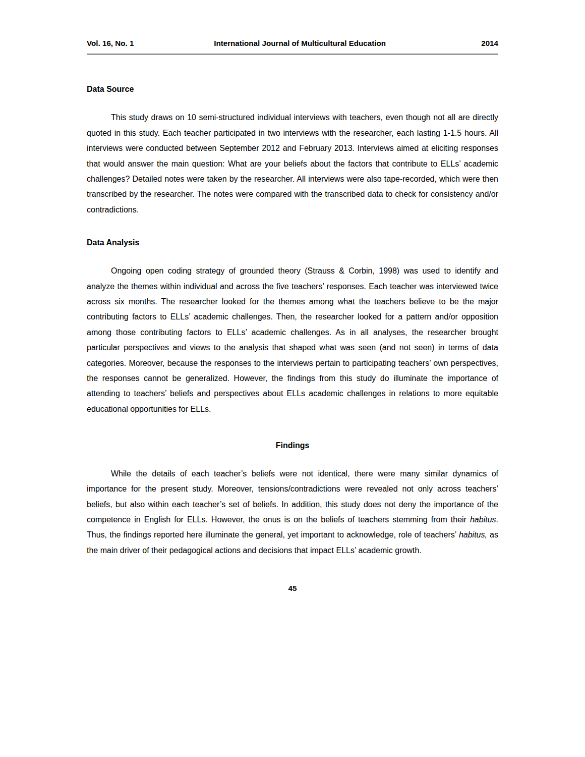Vol. 16, No. 1 International Journal of Multicultural Education 2014
Data Source
This study draws on 10 semi-structured individual interviews with teachers, even though not all are directly quoted in this study. Each teacher participated in two interviews with the researcher, each lasting 1-1.5 hours. All interviews were conducted between September 2012 and February 2013. Interviews aimed at eliciting responses that would answer the main question: What are your beliefs about the factors that contribute to ELLs’ academic challenges? Detailed notes were taken by the researcher. All interviews were also tape-recorded, which were then transcribed by the researcher. The notes were compared with the transcribed data to check for consistency and/or contradictions.
Data Analysis
Ongoing open coding strategy of grounded theory (Strauss & Corbin, 1998) was used to identify and analyze the themes within individual and across the five teachers’ responses. Each teacher was interviewed twice across six months. The researcher looked for the themes among what the teachers believe to be the major contributing factors to ELLs’ academic challenges. Then, the researcher looked for a pattern and/or opposition among those contributing factors to ELLs’ academic challenges. As in all analyses, the researcher brought particular perspectives and views to the analysis that shaped what was seen (and not seen) in terms of data categories. Moreover, because the responses to the interviews pertain to participating teachers’ own perspectives, the responses cannot be generalized. However, the findings from this study do illuminate the importance of attending to teachers’ beliefs and perspectives about ELLs academic challenges in relations to more equitable educational opportunities for ELLs.
Findings
While the details of each teacher’s beliefs were not identical, there were many similar dynamics of importance for the present study. Moreover, tensions/contradictions were revealed not only across teachers’ beliefs, but also within each teacher’s set of beliefs. In addition, this study does not deny the importance of the competence in English for ELLs. However, the onus is on the beliefs of teachers stemming from their habitus. Thus, the findings reported here illuminate the general, yet important to acknowledge, role of teachers’ habitus, as the main driver of their pedagogical actions and decisions that impact ELLs’ academic growth.
45